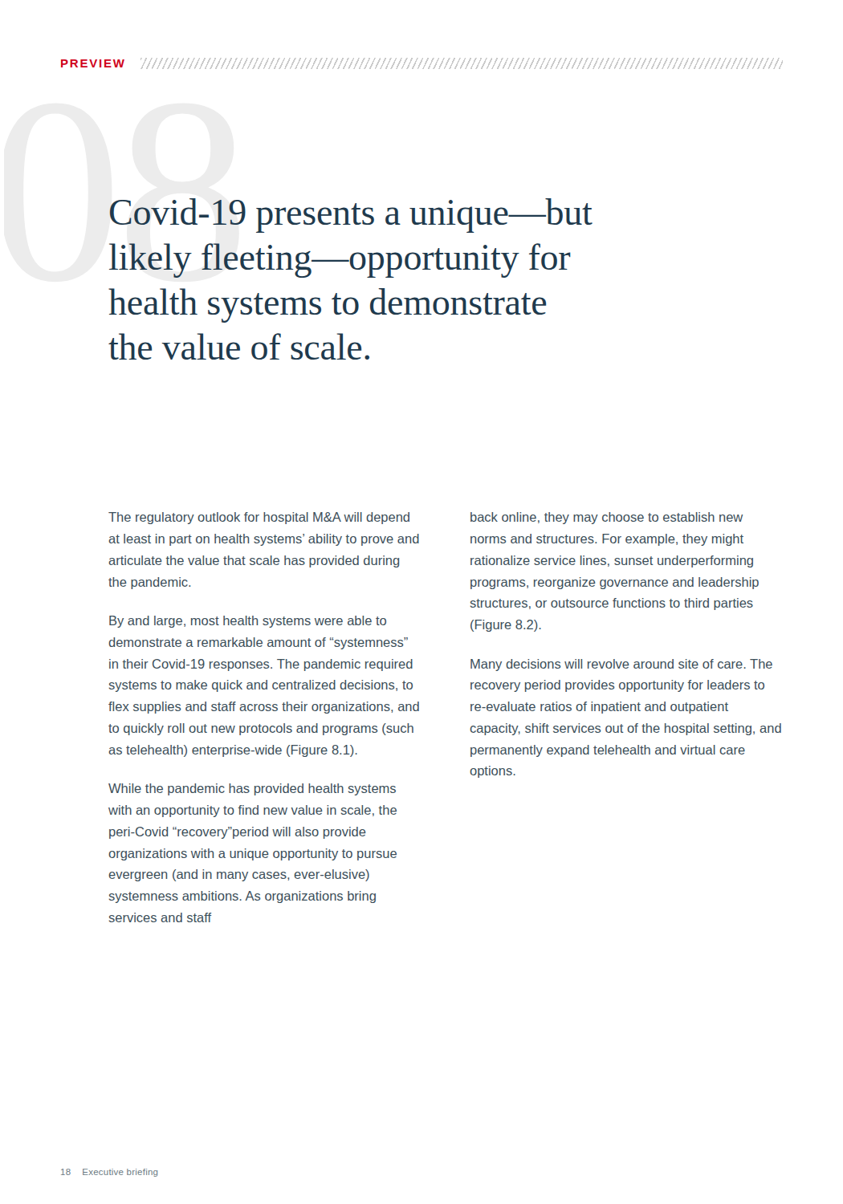Preview
08
Covid-19 presents a unique—but
likely fleeting—opportunity for
health systems to demonstrate
the value of scale.
The regulatory outlook for hospital M&A will depend at least in part on health systems’ ability to prove and articulate the value that scale has provided during the pandemic.
By and large, most health systems were able to demonstrate a remarkable amount of “systemness” in their Covid-19 responses. The pandemic required systems to make quick and centralized decisions, to flex supplies and staff across their organizations, and to quickly roll out new protocols and programs (such as telehealth) enterprise-wide (Figure 8.1).
While the pandemic has provided health systems with an opportunity to find new value in scale, the peri-Covid “recovery”period will also provide organizations with a unique opportunity to pursue evergreen (and in many cases, ever-elusive) systemness ambitions. As organizations bring services and staff
back online, they may choose to establish new norms and structures. For example, they might rationalize service lines, sunset underperforming programs, reorganize governance and leadership structures, or outsource functions to third parties (Figure 8.2).
Many decisions will revolve around site of care. The recovery period provides opportunity for leaders to re-evaluate ratios of inpatient and outpatient capacity, shift services out of the hospital setting, and permanently expand telehealth and virtual care options.
18 Executive briefing